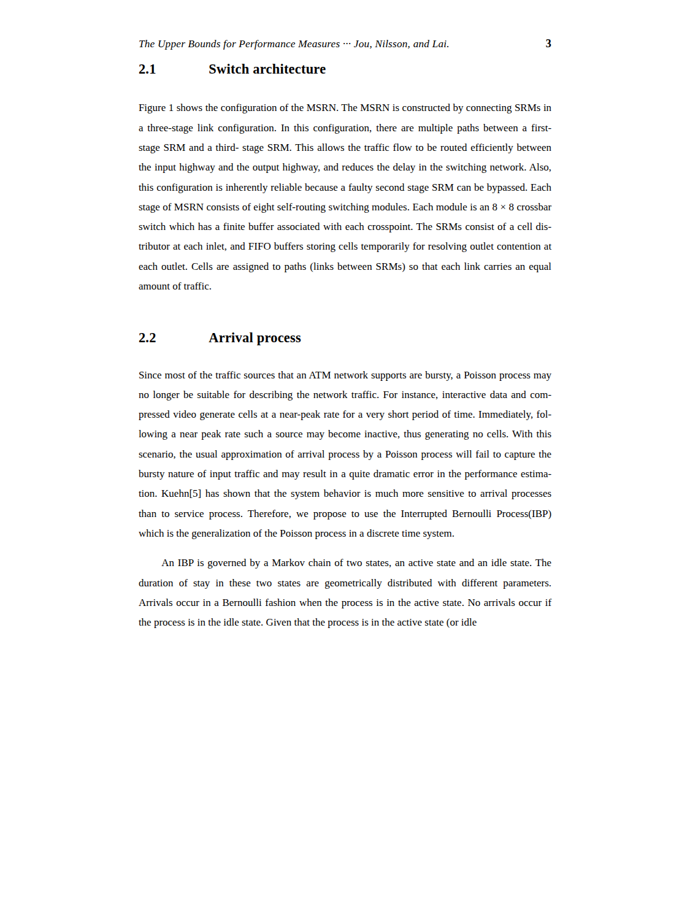The Upper Bounds for Performance Measures ··· Jou, Nilsson, and Lai. 3
2.1 Switch architecture
Figure 1 shows the configuration of the MSRN. The MSRN is constructed by connecting SRMs in a three-stage link configuration. In this configuration, there are multiple paths between a first-stage SRM and a third- stage SRM. This allows the traffic flow to be routed efficiently between the input highway and the output highway, and reduces the delay in the switching network. Also, this configuration is inherently reliable because a faulty second stage SRM can be bypassed. Each stage of MSRN consists of eight self-routing switching modules. Each module is an 8 × 8 crossbar switch which has a finite buffer associated with each crosspoint. The SRMs consist of a cell distributor at each inlet, and FIFO buffers storing cells temporarily for resolving outlet contention at each outlet. Cells are assigned to paths (links between SRMs) so that each link carries an equal amount of traffic.
2.2 Arrival process
Since most of the traffic sources that an ATM network supports are bursty, a Poisson process may no longer be suitable for describing the network traffic. For instance, interactive data and compressed video generate cells at a near-peak rate for a very short period of time. Immediately, following a near peak rate such a source may become inactive, thus generating no cells. With this scenario, the usual approximation of arrival process by a Poisson process will fail to capture the bursty nature of input traffic and may result in a quite dramatic error in the performance estimation. Kuehn[5] has shown that the system behavior is much more sensitive to arrival processes than to service process. Therefore, we propose to use the Interrupted Bernoulli Process(IBP) which is the generalization of the Poisson process in a discrete time system.
An IBP is governed by a Markov chain of two states, an active state and an idle state. The duration of stay in these two states are geometrically distributed with different parameters. Arrivals occur in a Bernoulli fashion when the process is in the active state. No arrivals occur if the process is in the idle state. Given that the process is in the active state (or idle